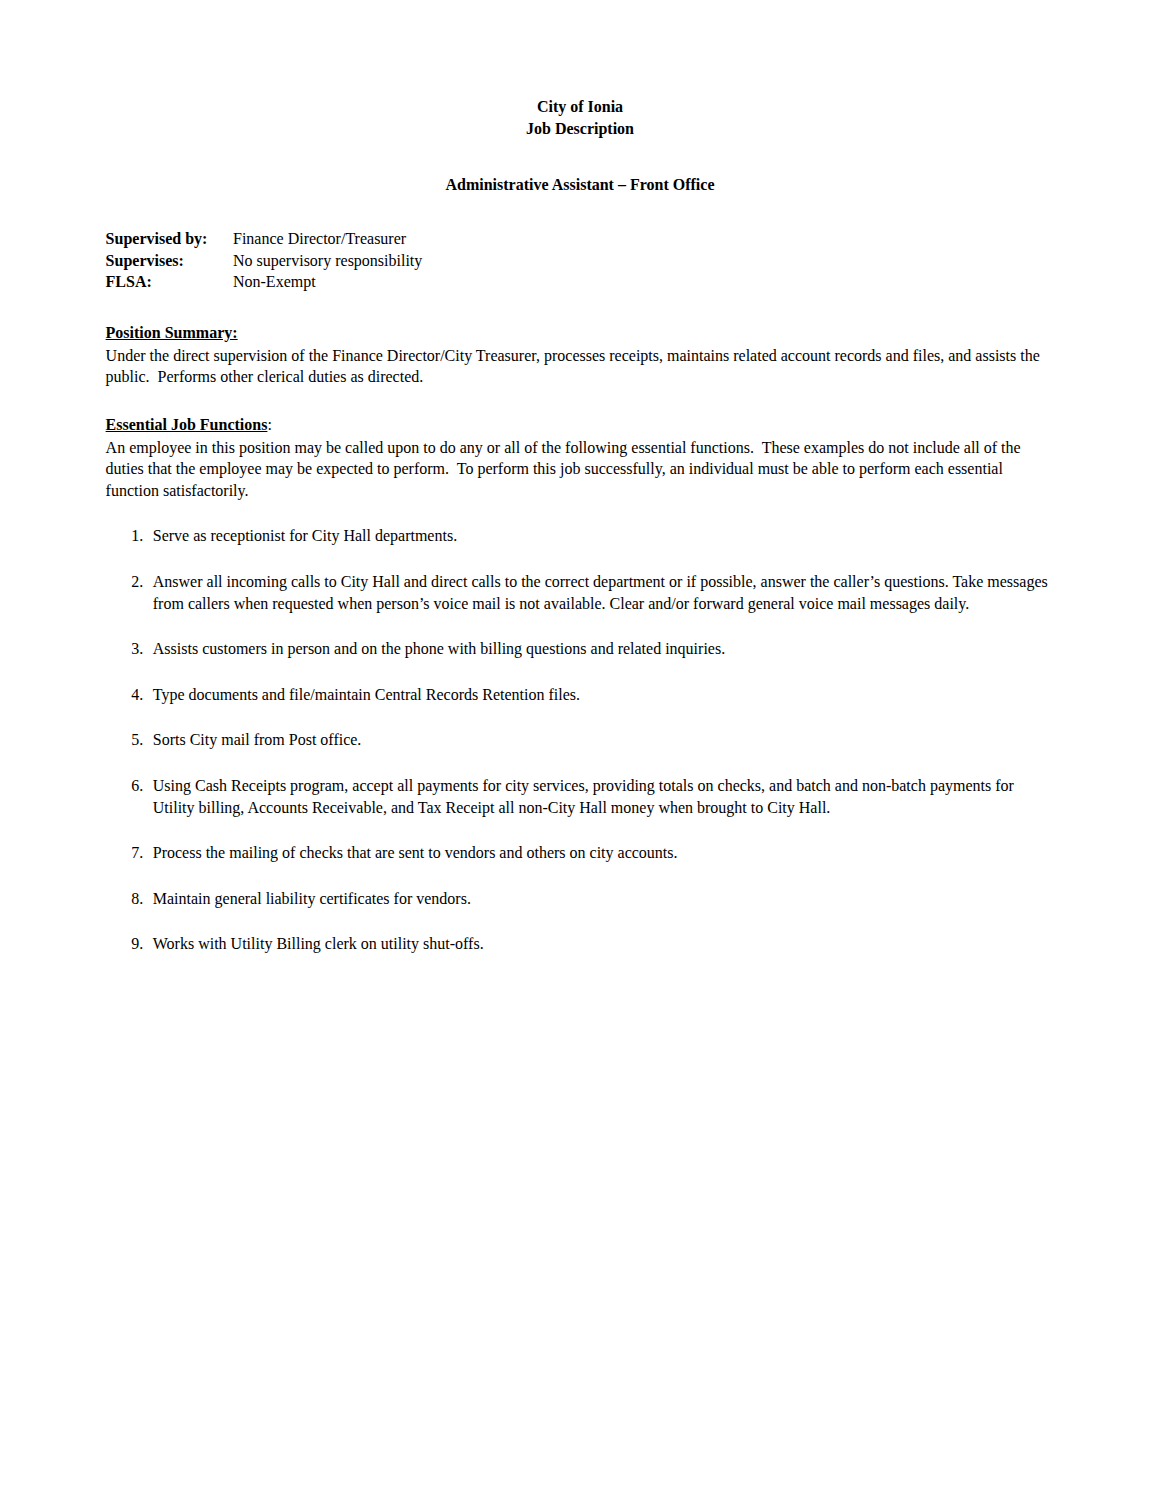City of Ionia
Job Description
Administrative Assistant – Front Office
| Supervised by: | Finance Director/Treasurer |
| Supervises: | No supervisory responsibility |
| FLSA: | Non-Exempt |
Position Summary:
Under the direct supervision of the Finance Director/City Treasurer, processes receipts, maintains related account records and files, and assists the public. Performs other clerical duties as directed.
Essential Job Functions
:
An employee in this position may be called upon to do any or all of the following essential functions. These examples do not include all of the duties that the employee may be expected to perform. To perform this job successfully, an individual must be able to perform each essential function satisfactorily.
Serve as receptionist for City Hall departments.
Answer all incoming calls to City Hall and direct calls to the correct department or if possible, answer the caller’s questions. Take messages from callers when requested when person’s voice mail is not available. Clear and/or forward general voice mail messages daily.
Assists customers in person and on the phone with billing questions and related inquiries.
Type documents and file/maintain Central Records Retention files.
Sorts City mail from Post office.
Using Cash Receipts program, accept all payments for city services, providing totals on checks, and batch and non-batch payments for Utility billing, Accounts Receivable, and Tax Receipt all non-City Hall money when brought to City Hall.
Process the mailing of checks that are sent to vendors and others on city accounts.
Maintain general liability certificates for vendors.
Works with Utility Billing clerk on utility shut-offs.